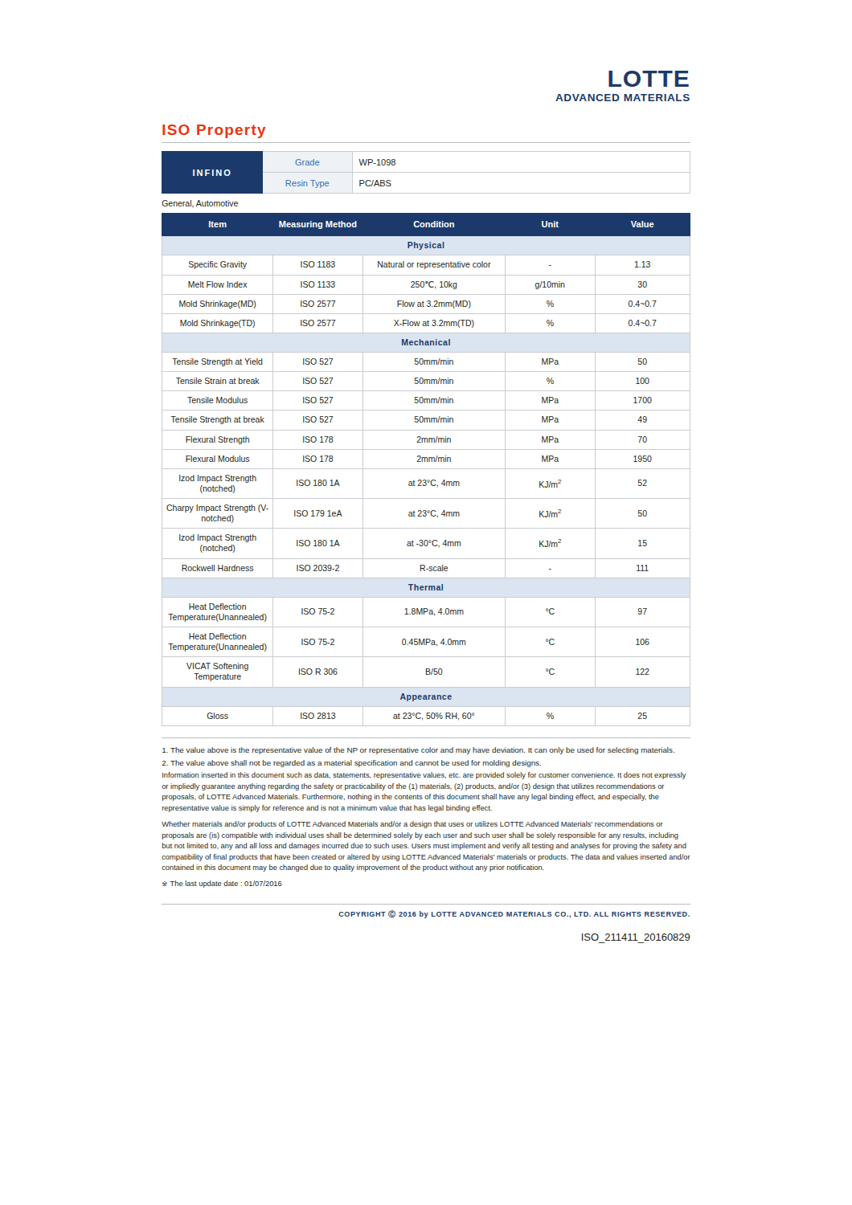LOTTE
ADVANCED MATERIALS
ISO Property
| INFINO | Grade | WP-1098 |
| Resin Type | PC/ABS |
General, Automotive
| Item | Measuring Method | Condition | Unit | Value |
| --- | --- | --- | --- | --- |
| Physical |
| Specific Gravity | ISO 1183 | Natural or representative color | - | 1.13 |
| Melt Flow Index | ISO 1133 | 250℃, 10kg | g/10min | 30 |
| Mold Shrinkage(MD) | ISO 2577 | Flow at 3.2mm(MD) | % | 0.4~0.7 |
| Mold Shrinkage(TD) | ISO 2577 | X-Flow at 3.2mm(TD) | % | 0.4~0.7 |
| Mechanical |
| Tensile Strength at Yield | ISO 527 | 50mm/min | MPa | 50 |
| Tensile Strain at break | ISO 527 | 50mm/min | % | 100 |
| Tensile Modulus | ISO 527 | 50mm/min | MPa | 1700 |
| Tensile Strength at break | ISO 527 | 50mm/min | MPa | 49 |
| Flexural Strength | ISO 178 | 2mm/min | MPa | 70 |
| Flexural Modulus | ISO 178 | 2mm/min | MPa | 1950 |
| Izod Impact Strength (notched) | ISO 180 1A | at 23°C, 4mm | KJ/m 2 | 52 |
| Charpy Impact Strength (V-notched) | ISO 179 1eA | at 23°C, 4mm | KJ/m 2 | 50 |
| Izod Impact Strength (notched) | ISO 180 1A | at -30°C, 4mm | KJ/m 2 | 15 |
| Rockwell Hardness | ISO 2039-2 | R-scale | - | 111 |
| Thermal |
| Heat Deflection Temperature(Unannealed) | ISO 75-2 | 1.8MPa, 4.0mm | °C | 97 |
| Heat Deflection Temperature(Unannealed) | ISO 75-2 | 0.45MPa, 4.0mm | °C | 106 |
| VICAT Softening Temperature | ISO R 306 | B/50 | °C | 122 |
| Appearance |
| Gloss | ISO 2813 | at 23°C, 50% RH, 60° | % | 25 |
1. The value above is the representative value of the NP or representative color and may have deviation. It can only be used for selecting materials.
2. The value above shall not be regarded as a material specification and cannot be used for molding designs.
Information inserted in this document such as data, statements, representative values, etc. are provided solely for customer convenience. It does not expressly or impliedly guarantee anything regarding the safety or practicability of the (1) materials, (2) products, and/or (3) design that utilizes recommendations or proposals, of LOTTE Advanced Materials. Furthermore, nothing in the contents of this document shall have any legal binding effect, and especially, the representative value is simply for reference and is not a minimum value that has legal binding effect.
Whether materials and/or products of LOTTE Advanced Materials and/or a design that uses or utilizes LOTTE Advanced Materials' recommendations or proposals are (is) compatible with individual uses shall be determined solely by each user and such user shall be solely responsible for any results, including but not limited to, any and all loss and damages incurred due to such uses. Users must implement and verify all testing and analyses for proving the safety and compatibility of final products that have been created or altered by using LOTTE Advanced Materials' materials or products. The data and values inserted and/or contained in this document may be changed due to quality improvement of the product without any prior notification.
※ The last update date : 01/07/2016
COPYRIGHT Ⓒ 2016 by LOTTE ADVANCED MATERIALS CO., LTD. ALL RIGHTS RESERVED.
ISO_211411_20160829